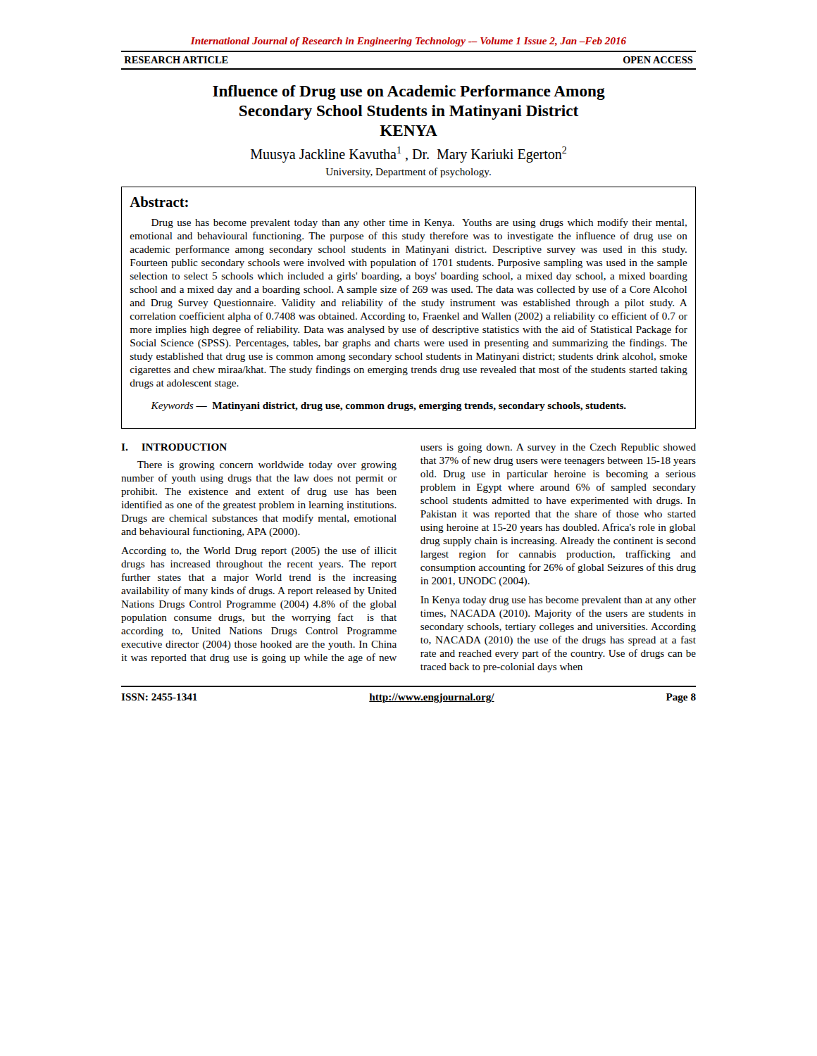International Journal of Research in Engineering Technology -– Volume 1 Issue 2, Jan –Feb 2016
RESEARCH ARTICLE OPEN ACCESS
Influence of Drug use on Academic Performance Among
Secondary School Students in Matinyani District
KENYA
Muusya Jackline Kavutha1 , Dr. Mary Kariuki Egerton2
University, Department of psychology.
Abstract:
Drug use has become prevalent today than any other time in Kenya. Youths are using drugs which modify their mental, emotional and behavioural functioning. The purpose of this study therefore was to investigate the influence of drug use on academic performance among secondary school students in Matinyani district. Descriptive survey was used in this study. Fourteen public secondary schools were involved with population of 1701 students. Purposive sampling was used in the sample selection to select 5 schools which included a girls' boarding, a boys' boarding school, a mixed day school, a mixed boarding school and a mixed day and a boarding school. A sample size of 269 was used. The data was collected by use of a Core Alcohol and Drug Survey Questionnaire. Validity and reliability of the study instrument was established through a pilot study. A correlation coefficient alpha of 0.7408 was obtained. According to, Fraenkel and Wallen (2002) a reliability co efficient of 0.7 or more implies high degree of reliability. Data was analysed by use of descriptive statistics with the aid of Statistical Package for Social Science (SPSS). Percentages, tables, bar graphs and charts were used in presenting and summarizing the findings. The study established that drug use is common among secondary school students in Matinyani district; students drink alcohol, smoke cigarettes and chew miraa/khat. The study findings on emerging trends drug use revealed that most of the students started taking drugs at adolescent stage.
Keywords — Matinyani district, drug use, common drugs, emerging trends, secondary schools, students.
I. INTRODUCTION
There is growing concern worldwide today over growing number of youth using drugs that the law does not permit or prohibit. The existence and extent of drug use has been identified as one of the greatest problem in learning institutions. Drugs are chemical substances that modify mental, emotional and behavioural functioning, APA (2000).
According to, the World Drug report (2005) the use of illicit drugs has increased throughout the recent years. The report further states that a major World trend is the increasing availability of many kinds of drugs. A report released by United Nations Drugs Control Programme (2004) 4.8% of the global population consume drugs, but the worrying fact is that according to, United Nations Drugs Control Programme executive director (2004) those hooked are the youth. In China it was reported that drug use is going up while the age of new users is going down. A survey in the Czech Republic showed that 37% of new drug users were teenagers between 15-18 years old. Drug use in particular heroine is becoming a serious problem in Egypt where around 6% of sampled secondary school students admitted to have experimented with drugs. In Pakistan it was reported that the share of those who started using heroine at 15-20 years has doubled. Africa's role in global drug supply chain is increasing. Already the continent is second largest region for cannabis production, trafficking and consumption accounting for 26% of global Seizures of this drug in 2001, UNODC (2004).
In Kenya today drug use has become prevalent than at any other times, NACADA (2010). Majority of the users are students in secondary schools, tertiary colleges and universities. According to, NACADA (2010) the use of the drugs has spread at a fast rate and reached every part of the country. Use of drugs can be traced back to pre-colonial days when
ISSN: 2455-1341 http://www.engjournal.org/ Page 8